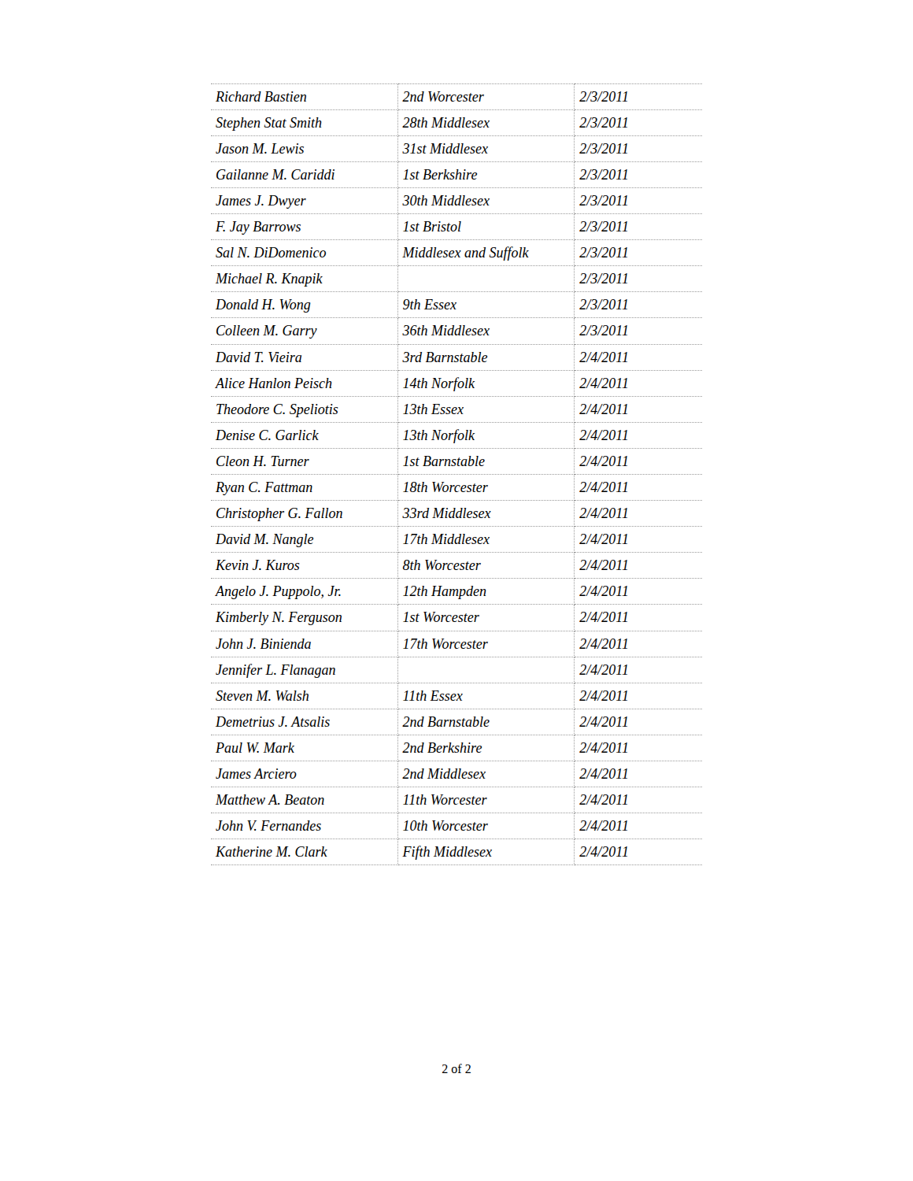| Richard Bastien | 2nd Worcester | 2/3/2011 |
| Stephen Stat Smith | 28th Middlesex | 2/3/2011 |
| Jason M. Lewis | 31st Middlesex | 2/3/2011 |
| Gailanne M. Cariddi | 1st Berkshire | 2/3/2011 |
| James J. Dwyer | 30th Middlesex | 2/3/2011 |
| F. Jay Barrows | 1st Bristol | 2/3/2011 |
| Sal N. DiDomenico | Middlesex and Suffolk | 2/3/2011 |
| Michael R. Knapik | | 2/3/2011 |
| Donald H. Wong | 9th Essex | 2/3/2011 |
| Colleen M. Garry | 36th Middlesex | 2/3/2011 |
| David T. Vieira | 3rd Barnstable | 2/4/2011 |
| Alice Hanlon Peisch | 14th Norfolk | 2/4/2011 |
| Theodore C. Speliotis | 13th Essex | 2/4/2011 |
| Denise C. Garlick | 13th Norfolk | 2/4/2011 |
| Cleon H. Turner | 1st Barnstable | 2/4/2011 |
| Ryan C. Fattman | 18th Worcester | 2/4/2011 |
| Christopher G. Fallon | 33rd Middlesex | 2/4/2011 |
| David M. Nangle | 17th Middlesex | 2/4/2011 |
| Kevin J. Kuros | 8th Worcester | 2/4/2011 |
| Angelo J. Puppolo, Jr. | 12th Hampden | 2/4/2011 |
| Kimberly N. Ferguson | 1st Worcester | 2/4/2011 |
| John J. Binienda | 17th Worcester | 2/4/2011 |
| Jennifer L. Flanagan | | 2/4/2011 |
| Steven M. Walsh | 11th Essex | 2/4/2011 |
| Demetrius J. Atsalis | 2nd Barnstable | 2/4/2011 |
| Paul W. Mark | 2nd Berkshire | 2/4/2011 |
| James Arciero | 2nd Middlesex | 2/4/2011 |
| Matthew A. Beaton | 11th Worcester | 2/4/2011 |
| John V. Fernandes | 10th Worcester | 2/4/2011 |
| Katherine M. Clark | Fifth Middlesex | 2/4/2011 |
2 of 2